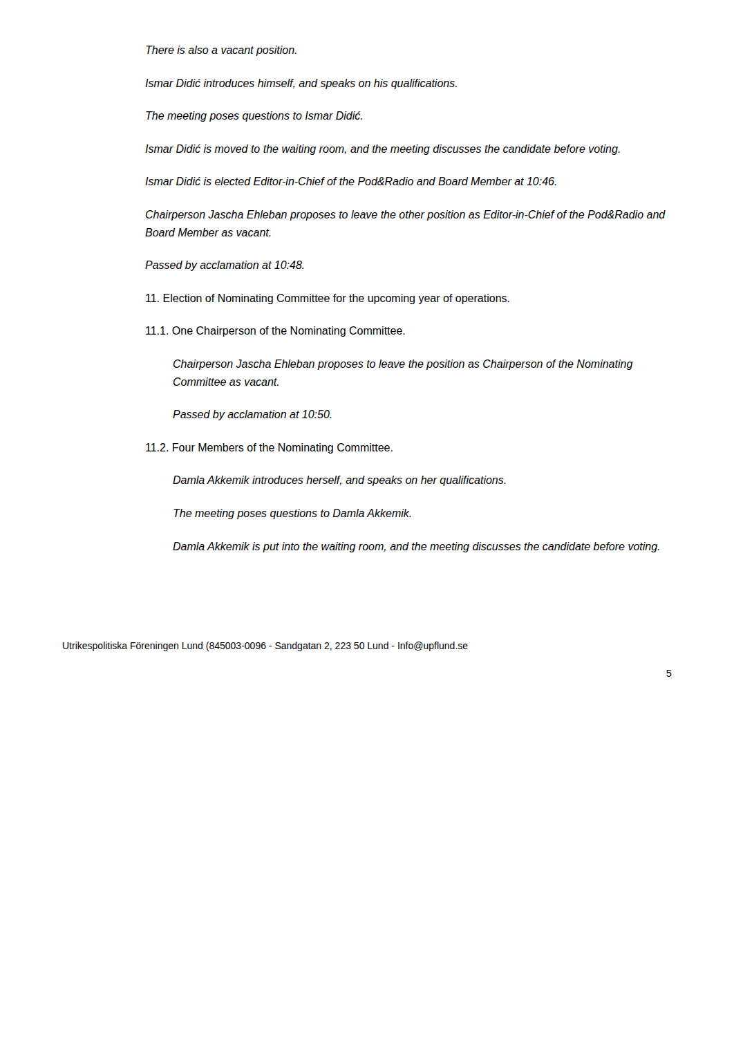There is also a vacant position.
Ismar Didić introduces himself, and speaks on his qualifications.
The meeting poses questions to Ismar Didić.
Ismar Didić is moved to the waiting room, and the meeting discusses the candidate before voting.
Ismar Didić is elected Editor-in-Chief of the Pod&Radio and Board Member at 10:46.
Chairperson Jascha Ehleban proposes to leave the other position as Editor-in-Chief of the Pod&Radio and Board Member as vacant.
Passed by acclamation at 10:48.
11. Election of Nominating Committee for the upcoming year of operations.
11.1. One Chairperson of the Nominating Committee.
Chairperson Jascha Ehleban proposes to leave the position as Chairperson of the Nominating Committee as vacant.
Passed by acclamation at 10:50.
11.2. Four Members of the Nominating Committee.
Damla Akkemik introduces herself, and speaks on her qualifications.
The meeting poses questions to Damla Akkemik.
Damla Akkemik is put into the waiting room, and the meeting discusses the candidate before voting.
Utrikespolitiska Föreningen Lund (845003-0096 - Sandgatan 2, 223 50 Lund - Info@upflund.se
5